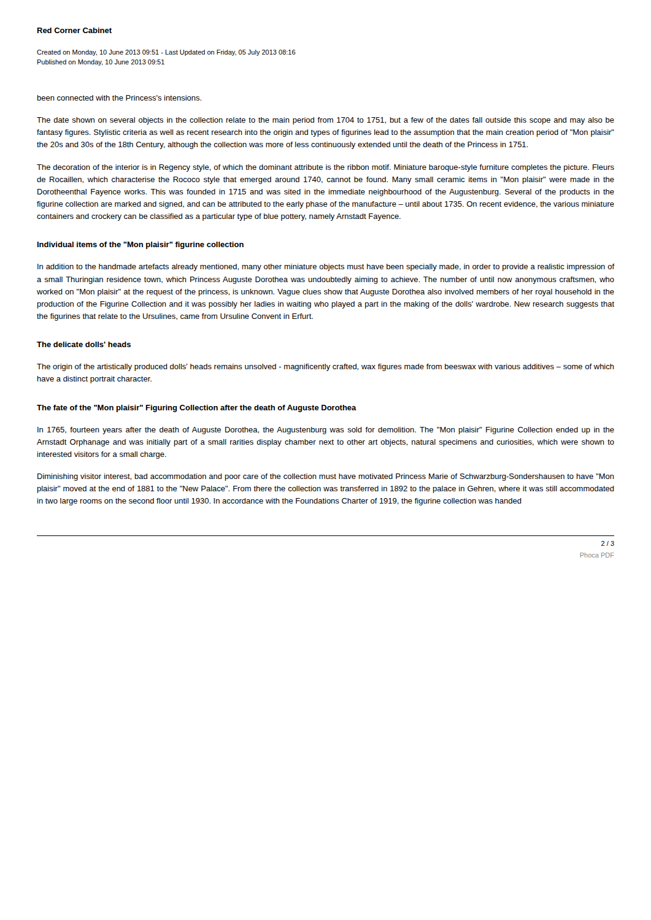Red Corner Cabinet
Created on Monday, 10 June 2013 09:51 - Last Updated on Friday, 05 July 2013 08:16
Published on Monday, 10 June 2013 09:51
been connected with the Princess's intensions.
The date shown on several objects in the collection relate to the main period from 1704 to 1751, but a few of the dates fall outside this scope and may also be fantasy figures. Stylistic criteria as well as recent research into the origin and types of figurines lead to the assumption that the main creation period of "Mon plaisir" the 20s and 30s of the 18th Century, although the collection was more of less continuously extended until the death of the Princess in 1751.
The decoration of the interior is in Regency style, of which the dominant attribute is the ribbon motif. Miniature baroque-style furniture completes the picture. Fleurs de Rocaillen, which characterise the Rococo style that emerged around 1740, cannot be found. Many small ceramic items in "Mon plaisir" were made in the Dorotheenthal Fayence works. This was founded in 1715 and was sited in the immediate neighbourhood of the Augustenburg. Several of the products in the figurine collection are marked and signed, and can be attributed to the early phase of the manufacture – until about 1735. On recent evidence, the various miniature containers and crockery can be classified as a particular type of blue pottery, namely Arnstadt Fayence.
Individual items of the "Mon plaisir" figurine collection
In addition to the handmade artefacts already mentioned, many other miniature objects must have been specially made, in order to provide a realistic impression of a small Thuringian residence town, which Princess Auguste Dorothea was undoubtedly aiming to achieve. The number of until now anonymous craftsmen, who worked on "Mon plaisir" at the request of the princess, is unknown. Vague clues show that Auguste Dorothea also involved members of her royal household in the production of the Figurine Collection and it was possibly her ladies in waiting who played a part in the making of the dolls' wardrobe. New research suggests that the figurines that relate to the Ursulines, came from Ursuline Convent in Erfurt.
The delicate dolls' heads
The origin of the artistically produced dolls' heads remains unsolved - magnificently crafted, wax figures made from beeswax with various additives – some of which have a distinct portrait character.
The fate of the "Mon plaisir" Figuring Collection after the death of Auguste Dorothea
In 1765, fourteen years after the death of Auguste Dorothea, the Augustenburg was sold for demolition. The "Mon plaisir" Figurine Collection ended up in the Arnstadt Orphanage and was initially part of a small rarities display chamber next to other art objects, natural specimens and curiosities, which were shown to interested visitors for a small charge.
Diminishing visitor interest, bad accommodation and poor care of the collection must have motivated Princess Marie of Schwarzburg-Sondershausen to have "Mon plaisir" moved at the end of 1881 to the "New Palace". From there the collection was transferred in 1892 to the palace in Gehren, where it was still accommodated in two large rooms on the second floor until 1930. In accordance with the Foundations Charter of 1919, the figurine collection was handed
2 / 3
Phoca PDF